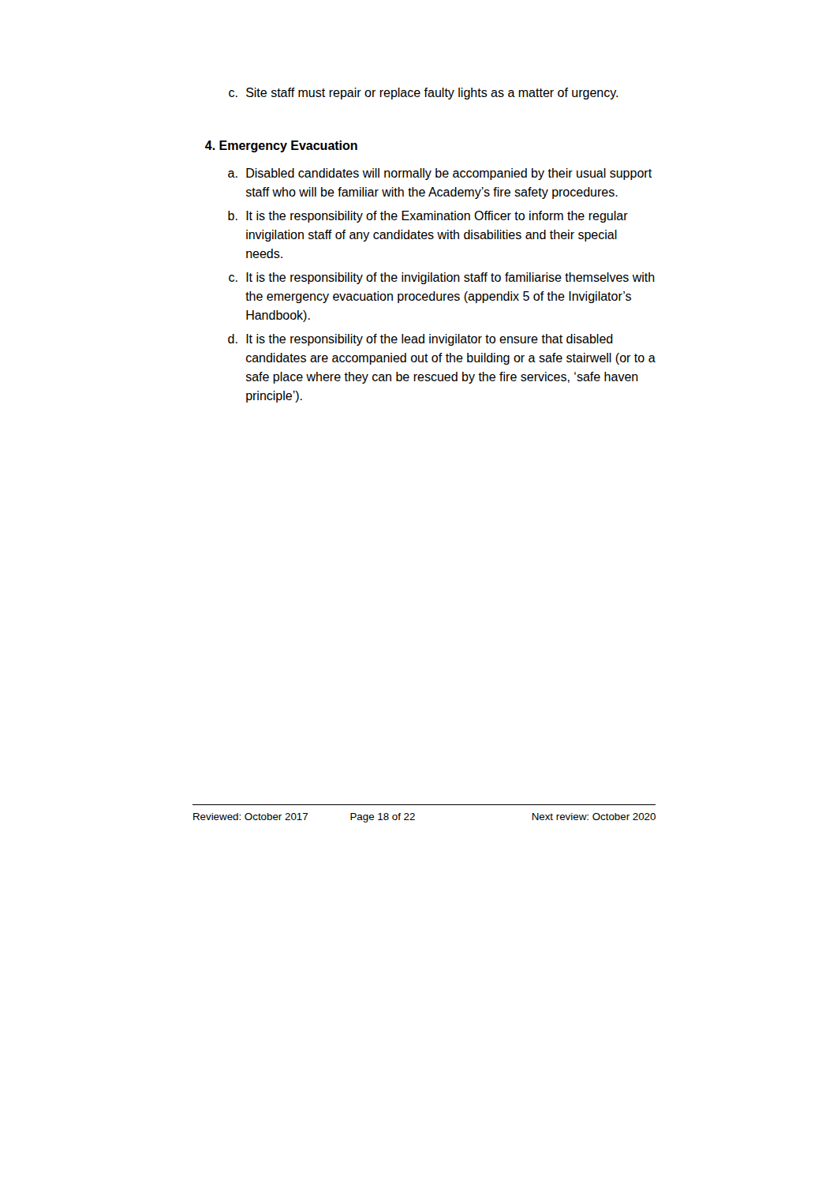Site staff must repair or replace faulty lights as a matter of urgency.
Emergency Evacuation
Disabled candidates will normally be accompanied by their usual support staff who will be familiar with the Academy’s fire safety procedures.
It is the responsibility of the Examination Officer to inform the regular invigilation staff of any candidates with disabilities and their special needs.
It is the responsibility of the invigilation staff to familiarise themselves with the emergency evacuation procedures (appendix 5 of the Invigilator’s Handbook).
It is the responsibility of the lead invigilator to ensure that disabled candidates are accompanied out of the building or a safe stairwell (or to a safe place where they can be rescued by the fire services, ‘safe haven principle’).
Reviewed: October 2017 Page 18 of 22 Next review: October 2020